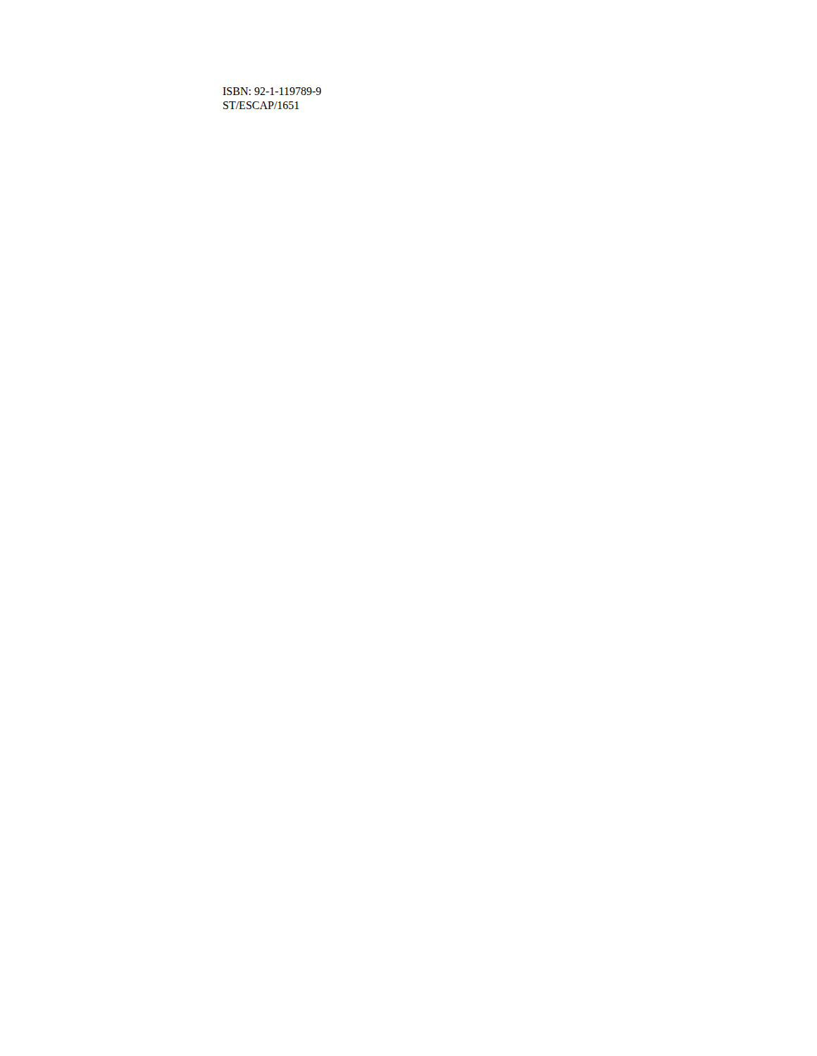ISBN: 92-1-119789-9
ST/ESCAP/1651